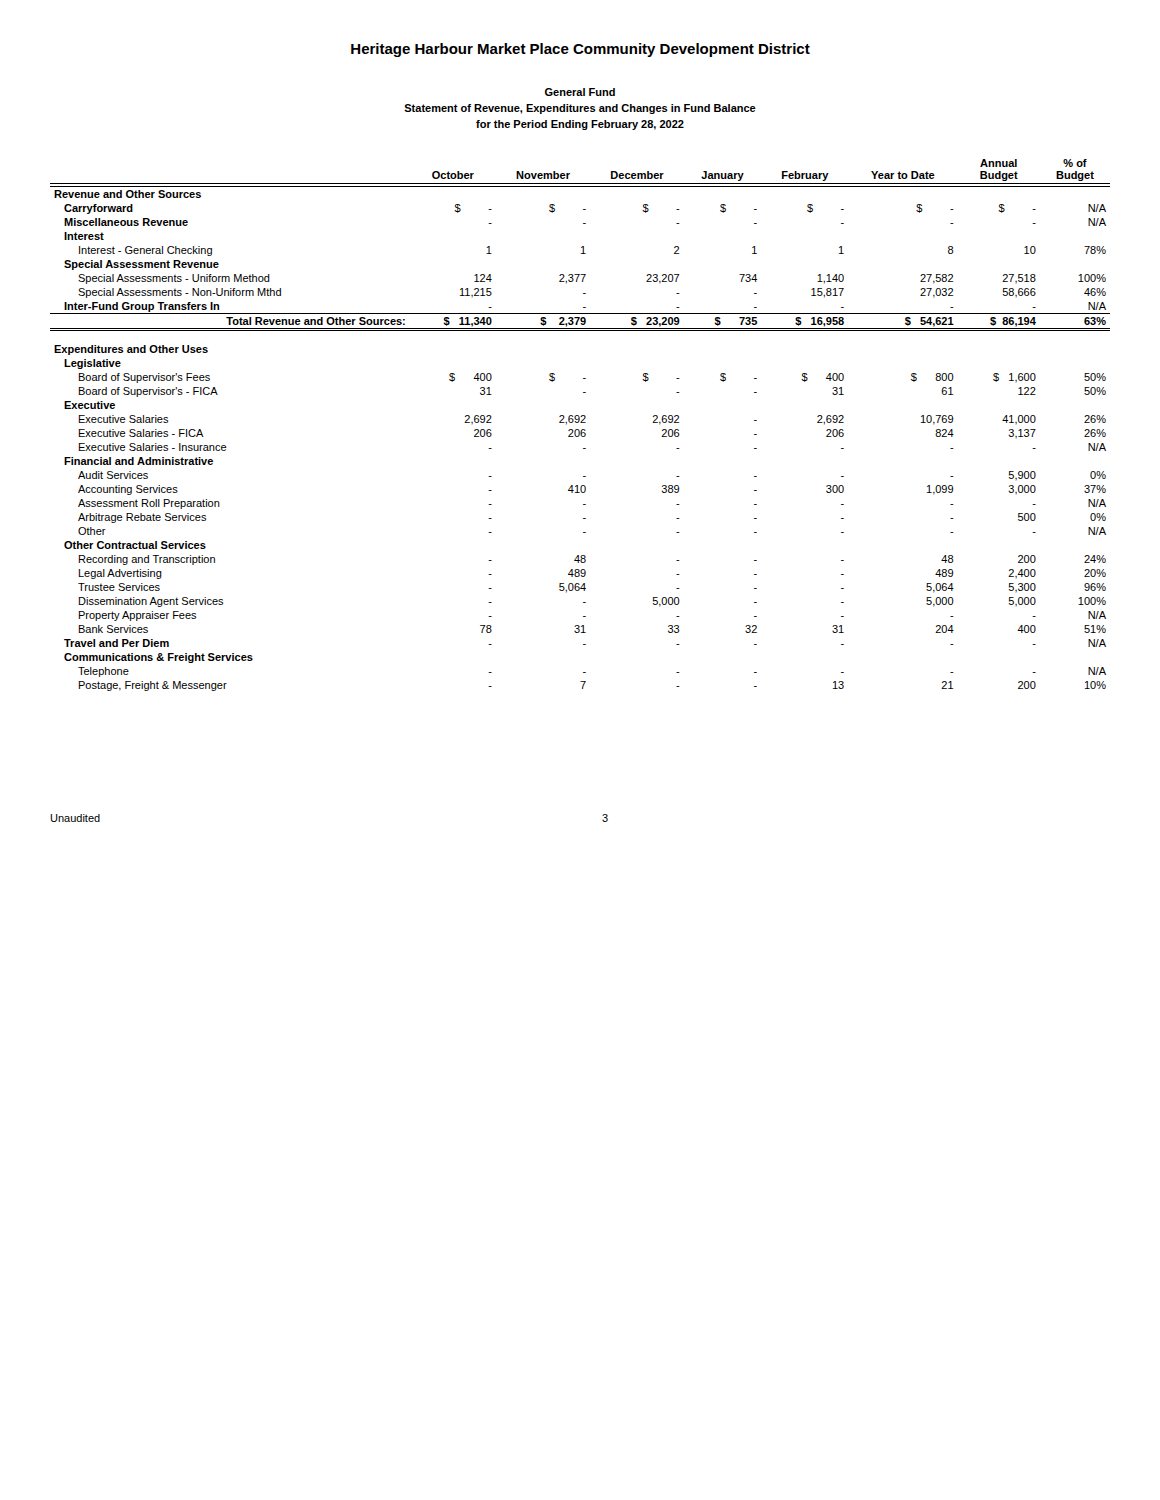Heritage Harbour Market Place Community Development District
General Fund
Statement of Revenue, Expenditures and Changes in Fund Balance
for the Period Ending February 28, 2022
| | October | November | December | January | February | Year to Date | Annual Budget | % of Budget |
| --- | --- | --- | --- | --- | --- | --- | --- | --- |
| Revenue and Other Sources | |
| Carryforward | $ - | $ - | $ - | $ - | $ - | $ - | $ - | N/A |
| Miscellaneous Revenue | - | - | - | - | - | - | - | N/A |
| Interest | |
| Interest - General Checking | 1 | 1 | 2 | 1 | 1 | 8 | 10 | 78% |
| Special Assessment Revenue | |
| Special Assessments - Uniform Method | 124 | 2,377 | 23,207 | 734 | 1,140 | 27,582 | 27,518 | 100% |
| Special Assessments - Non-Uniform Mthd | 11,215 | - | - | - | 15,817 | 27,032 | 58,666 | 46% |
| Inter-Fund Group Transfers In | - | - | - | - | - | - | - | N/A |
| Total Revenue and Other Sources: | $ 11,340 | $ 2,379 | $ 23,209 | $ 735 | $ 16,958 | $ 54,621 | $ 86,194 | 63% |
| Expenditures and Other Uses | |
| Legislative | |
| Board of Supervisor's Fees | $ 400 | $ - | $ - | $ - | $ 400 | $ 800 | $ 1,600 | 50% |
| Board of Supervisor's - FICA | 31 | - | - | - | 31 | 61 | 122 | 50% |
| Executive | |
| Executive Salaries | 2,692 | 2,692 | 2,692 | - | 2,692 | 10,769 | 41,000 | 26% |
| Executive Salaries - FICA | 206 | 206 | 206 | - | 206 | 824 | 3,137 | 26% |
| Executive Salaries - Insurance | - | - | - | - | - | - | - | N/A |
| Financial and Administrative | |
| Audit Services | - | - | - | - | - | - | 5,900 | 0% |
| Accounting Services | - | 410 | 389 | - | 300 | 1,099 | 3,000 | 37% |
| Assessment Roll Preparation | - | - | - | - | - | - | - | N/A |
| Arbitrage Rebate Services | - | - | - | - | - | - | 500 | 0% |
| Other | - | - | - | - | - | - | - | N/A |
| Other Contractual Services | |
| Recording and Transcription | - | 48 | - | - | - | 48 | 200 | 24% |
| Legal Advertising | - | 489 | - | - | - | 489 | 2,400 | 20% |
| Trustee Services | - | 5,064 | - | - | - | 5,064 | 5,300 | 96% |
| Dissemination Agent Services | - | - | 5,000 | - | - | 5,000 | 5,000 | 100% |
| Property Appraiser Fees | - | - | - | - | - | - | - | N/A |
| Bank Services | 78 | 31 | 33 | 32 | 31 | 204 | 400 | 51% |
| Travel and Per Diem | - | - | - | - | - | - | - | N/A |
| Communications & Freight Services | |
| Telephone | - | - | - | - | - | - | - | N/A |
| Postage, Freight & Messenger | - | 7 | - | - | 13 | 21 | 200 | 10% |
Unaudited
3